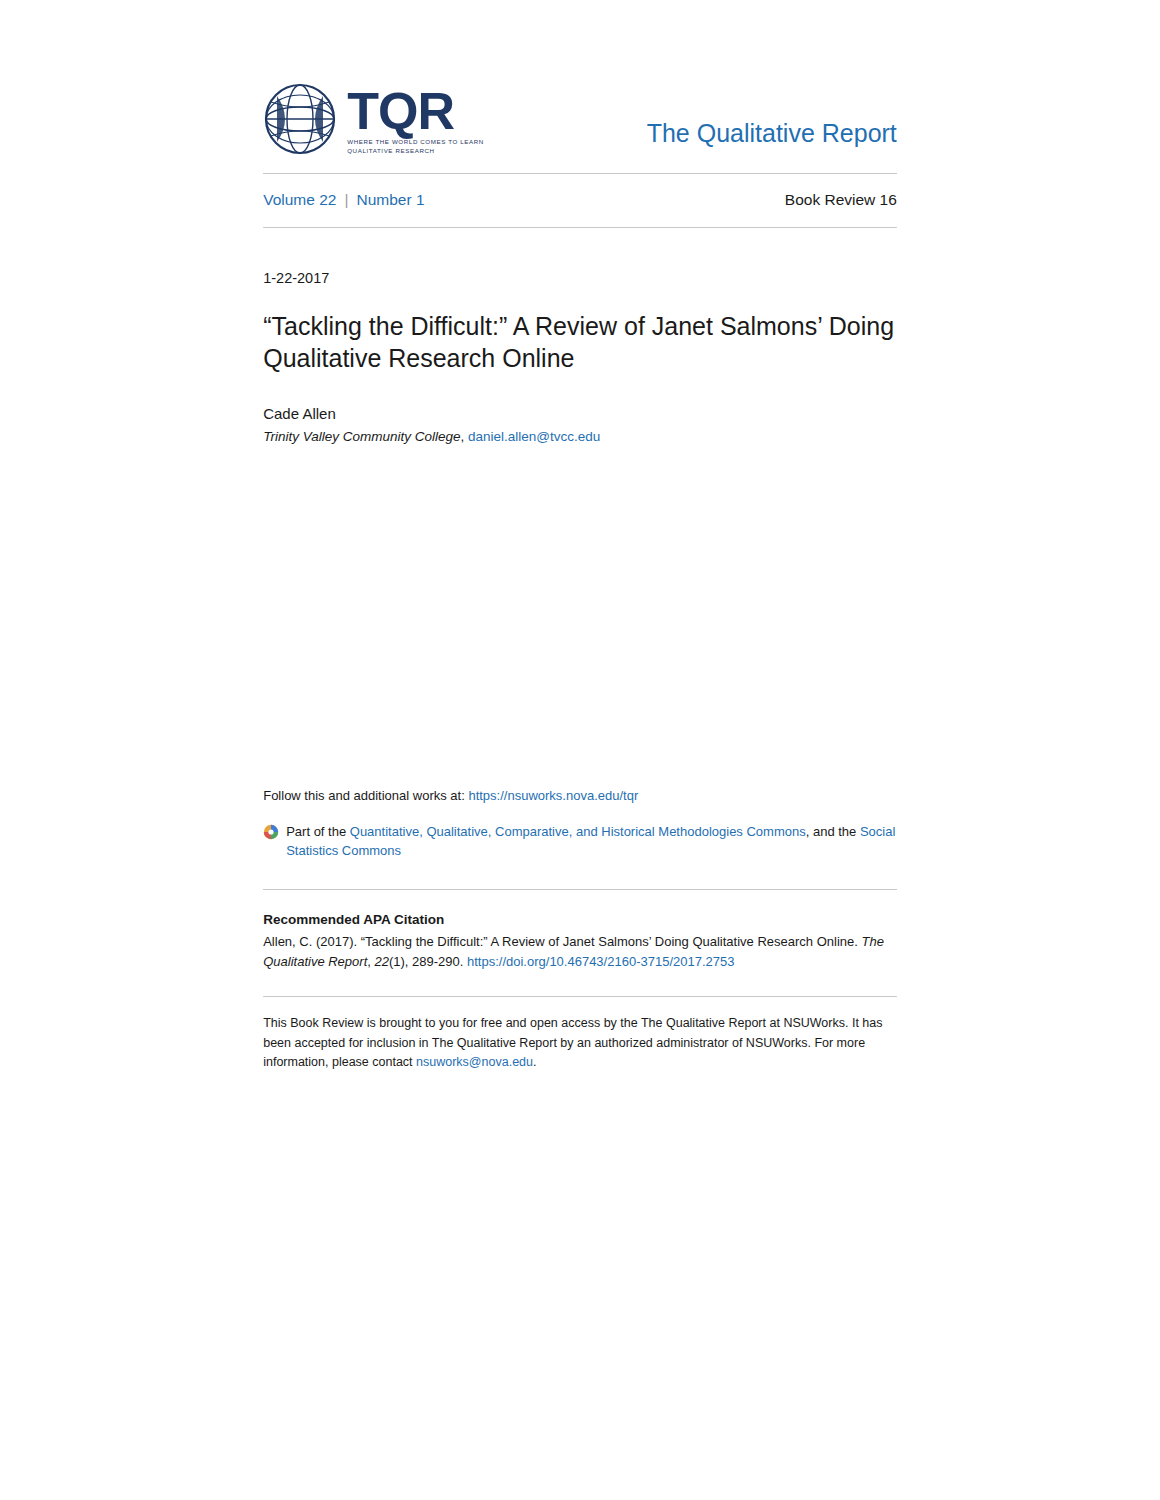TQR Where the world comes to learn Qualitative Research
The Qualitative Report
Volume 22|Number 1
Book Review 16
1-22-2017
“Tackling the Difficult:” A Review of Janet Salmons’ Doing Qualitative Research Online
Cade Allen
Trinity Valley Community College, daniel.allen@tvcc.edu
Follow this and additional works at: https://nsuworks.nova.edu/tqr
Part of the Quantitative, Qualitative, Comparative, and Historical Methodologies Commons, and the Social Statistics Commons
Recommended APA Citation
Allen, C. (2017). “Tackling the Difficult:” A Review of Janet Salmons’ Doing Qualitative Research Online. The Qualitative Report, 22(1), 289-290. https://doi.org/10.46743/2160-3715/2017.2753
This Book Review is brought to you for free and open access by the The Qualitative Report at NSUWorks. It has been accepted for inclusion in The Qualitative Report by an authorized administrator of NSUWorks. For more information, please contact nsuworks@nova.edu.